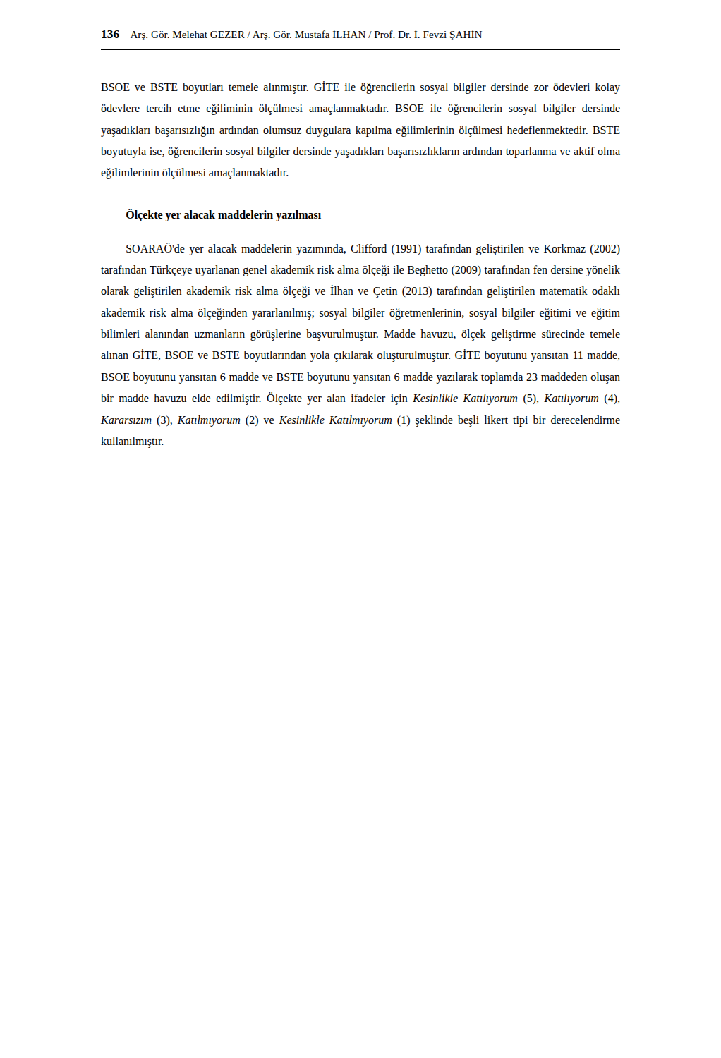136 Arş. Gör. Melehat GEZER / Arş. Gör. Mustafa İLHAN / Prof. Dr. İ. Fevzi ŞAHİN
BSOE ve BSTE boyutları temele alınmıştır. GİTE ile öğrencilerin sosyal bilgiler dersinde zor ödevleri kolay ödevlere tercih etme eğiliminin ölçülmesi amaçlanmaktadır. BSOE ile öğrencilerin sosyal bilgiler dersinde yaşadıkları başarısızlığın ardından olumsuz duygulara kapılma eğilimlerinin ölçülmesi hedeflenmektedir. BSTE boyutuyla ise, öğrencilerin sosyal bilgiler dersinde yaşadıkları başarısızlıkların ardından toparlanma ve aktif olma eğilimlerinin ölçülmesi amaçlanmaktadır.
Ölçekte yer alacak maddelerin yazılması
SOARAÖ'de yer alacak maddelerin yazımında, Clifford (1991) tarafından geliştirilen ve Korkmaz (2002) tarafından Türkçeye uyarlanan genel akademik risk alma ölçeği ile Beghetto (2009) tarafından fen dersine yönelik olarak geliştirilen akademik risk alma ölçeği ve İlhan ve Çetin (2013) tarafından geliştirilen matematik odaklı akademik risk alma ölçeğinden yararlanılmış; sosyal bilgiler öğretmenlerinin, sosyal bilgiler eğitimi ve eğitim bilimleri alanından uzmanların görüşlerine başvurulmuştur. Madde havuzu, ölçek geliştirme sürecinde temele alınan GİTE, BSOE ve BSTE boyutlarından yola çıkılarak oluşturulmuştur. GİTE boyutunu yansıtan 11 madde, BSOE boyutunu yansıtan 6 madde ve BSTE boyutunu yansıtan 6 madde yazılarak toplamda 23 maddeden oluşan bir madde havuzu elde edilmiştir. Ölçekte yer alan ifadeler için Kesinlikle Katılıyorum (5), Katılıyorum (4), Kararsızım (3), Katılmıyorum (2) ve Kesinlikle Katılmıyorum (1) şeklinde beşli likert tipi bir derecelendirme kullanılmıştır.